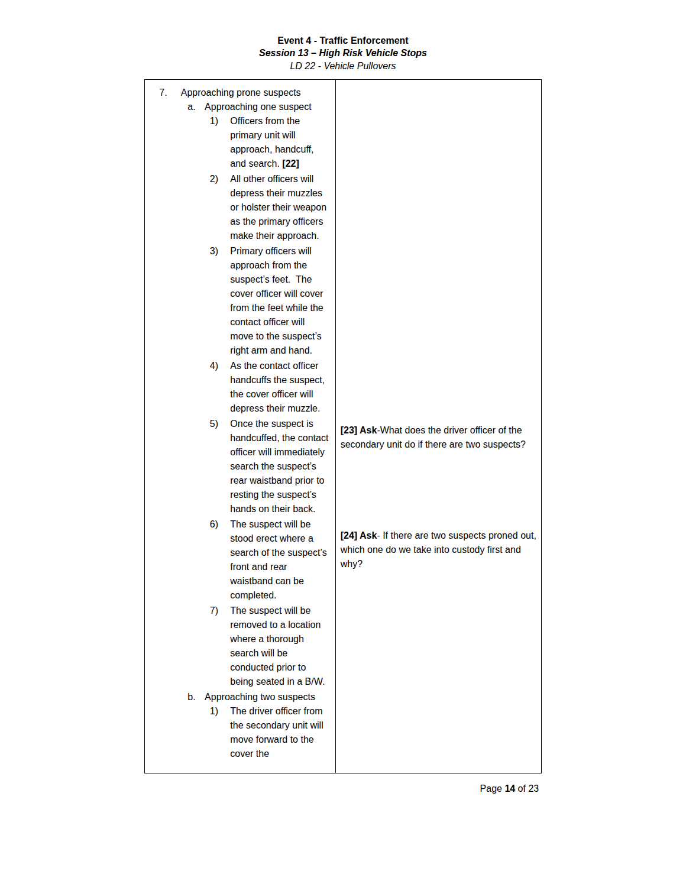Event 4 - Traffic Enforcement
Session 13 – High Risk Vehicle Stops
LD 22 - Vehicle Pullovers
| 7. Approaching prone suspects a. Approaching one suspect 1) Officers from the primary unit will approach, handcuff, and search. [22] 2) All other officers will depress their muzzles or holster their weapon as the primary officers make their approach. 3) Primary officers will approach from the suspect’s feet. The cover officer will cover from the feet while the contact officer will move to the suspect’s right arm and hand. 4) As the contact officer handcuffs the suspect, the cover officer will depress their muzzle. 5) Once the suspect is handcuffed, the contact officer will immediately search the suspect’s rear waistband prior to resting the suspect’s hands on their back. 6) The suspect will be stood erect where a search of the suspect’s front and rear waistband can be completed. 7) The suspect will be removed to a location where a thorough search will be conducted prior to being seated in a B/W. b. Approaching two suspects 1) The driver officer from the secondary unit will move forward to the cover the | [23] Ask -What does the driver officer of the secondary unit do if there are two suspects? [24] Ask - If there are two suspects proned out, which one do we take into custody first and why? |
Page 14 of 23